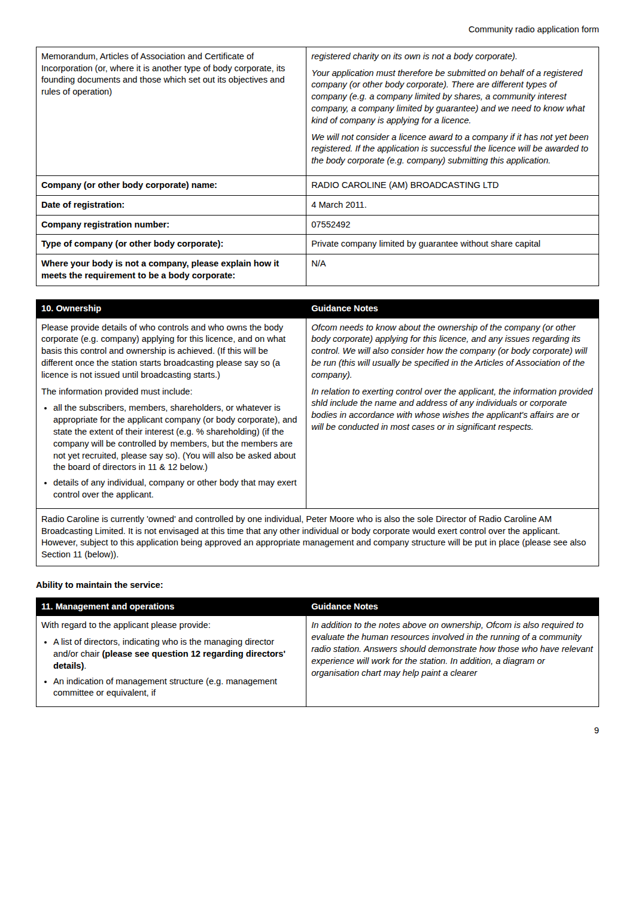Community radio application form
| Memorandum, Articles of Association and Certificate of Incorporation (or, where it is another type of body corporate, its founding documents and those which set out its objectives and rules of operation) | registered charity on its own is not a body corporate). Your application must therefore be submitted on behalf of a registered company (or other body corporate). There are different types of company (e.g. a company limited by shares, a community interest company, a company limited by guarantee) and we need to know what kind of company is applying for a licence. We will not consider a licence award to a company if it has not yet been registered. If the application is successful the licence will be awarded to the body corporate (e.g. company) submitting this application. |
| Company (or other body corporate) name: | RADIO CAROLINE (AM) BROADCASTING LTD |
| Date of registration: | 4 March 2011. |
| Company registration number: | 07552492 |
| Type of company (or other body corporate): | Private company limited by guarantee without share capital |
| Where your body is not a company, please explain how it meets the requirement to be a body corporate: | N/A |
| 10. Ownership | Guidance Notes |
| --- | --- |
| Please provide details of who controls and who owns the body corporate (e.g. company) applying for this licence, and on what basis this control and ownership is achieved. (If this will be different once the station starts broadcasting please say so (a licence is not issued until broadcasting starts.) The information provided must include: all the subscribers, members, shareholders, or whatever is appropriate for the applicant company (or body corporate), and state the extent of their interest (e.g. % shareholding) (if the company will be controlled by members, but the members are not yet recruited, please say so). (You will also be asked about the board of directors in 11 & 12 below.) details of any individual, company or other body that may exert control over the applicant. | Ofcom needs to know about the ownership of the company (or other body corporate) applying for this licence, and any issues regarding its control. We will also consider how the company (or body corporate) will be run (this will usually be specified in the Articles of Association of the company). In relation to exerting control over the applicant, the information provided shld include the name and address of any individuals or corporate bodies in accordance with whose wishes the applicant's affairs are or will be conducted in most cases or in significant respects. |
Radio Caroline is currently 'owned' and controlled by one individual, Peter Moore who is also the sole Director of Radio Caroline AM Broadcasting Limited. It is not envisaged at this time that any other individual or body corporate would exert control over the applicant. However, subject to this application being approved an appropriate management and company structure will be put in place (please see also Section 11 (below)).
Ability to maintain the service:
| 11. Management and operations | Guidance Notes |
| --- | --- |
| With regard to the applicant please provide: A list of directors, indicating who is the managing director and/or chair (please see question 12 regarding directors' details) . An indication of management structure (e.g. management committee or equivalent, if | In addition to the notes above on ownership, Ofcom is also required to evaluate the human resources involved in the running of a community radio station. Answers should demonstrate how those who have relevant experience will work for the station. In addition, a diagram or organisation chart may help paint a clearer |
9